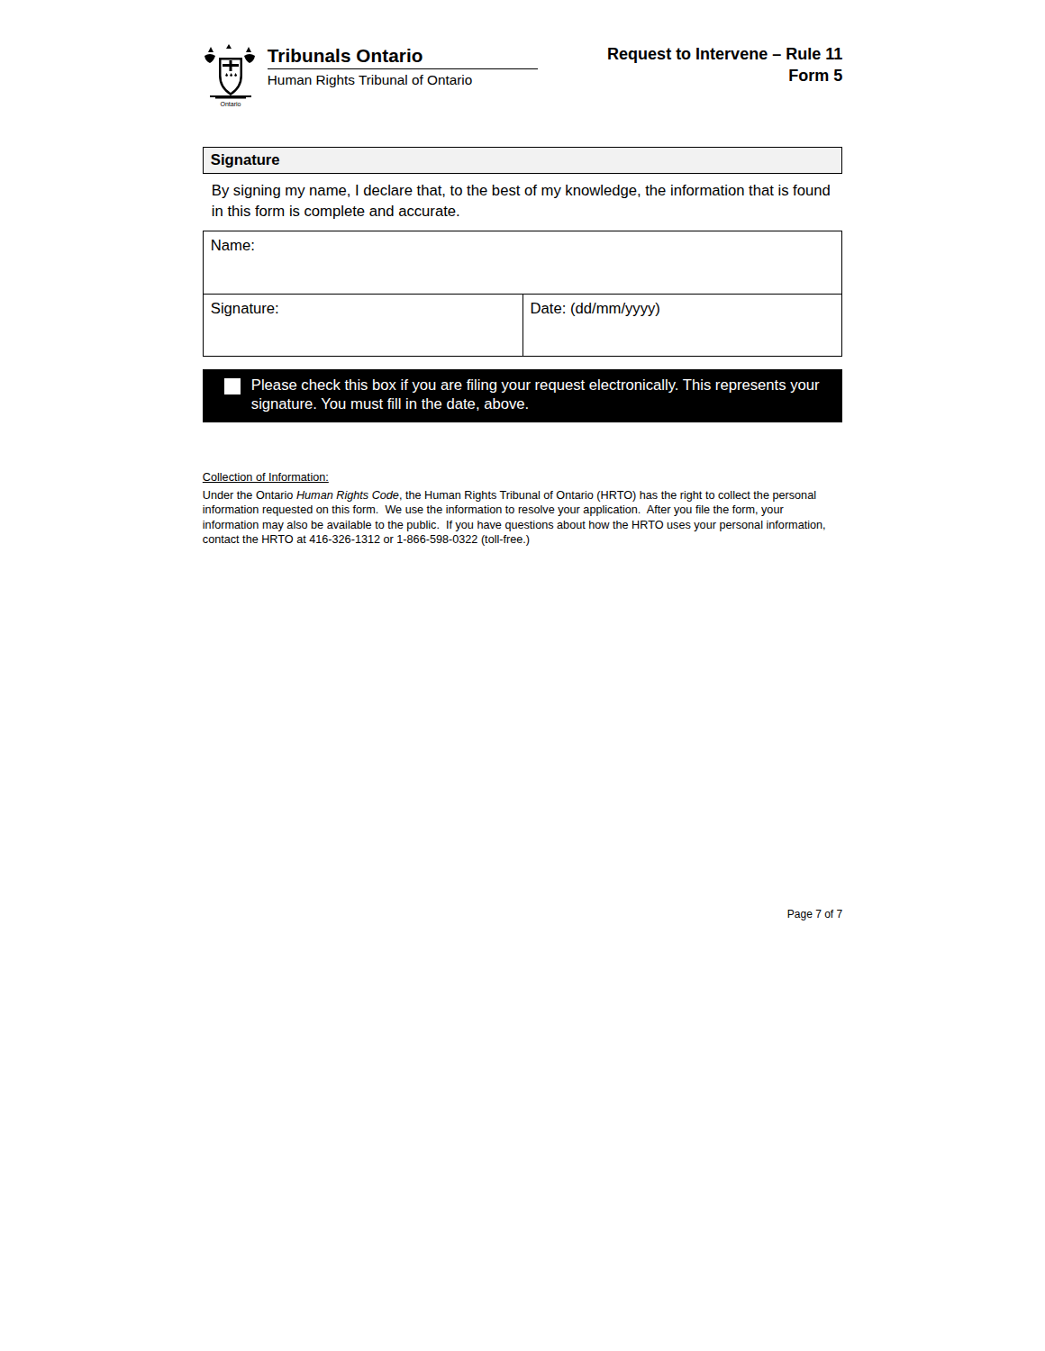Ontario
Tribunals Ontario
Human Rights Tribunal of Ontario
Request to Intervene – Rule 11
Form 5
Signature
By signing my name, I declare that, to the best of my knowledge, the information that is found in this form is complete and accurate.
| Name: |
| Signature: | Date: (dd/mm/yyyy) |
Please check this box if you are filing your request electronically. This represents your signature. You must fill in the date, above.
Collection of Information:
Under the Ontario Human Rights Code, the Human Rights Tribunal of Ontario (HRTO) has the right to collect the personal information requested on this form. We use the information to resolve your application. After you file the form, your information may also be available to the public. If you have questions about how the HRTO uses your personal information, contact the HRTO at 416-326-1312 or 1-866-598-0322 (toll-free.)
Page 7 of 7